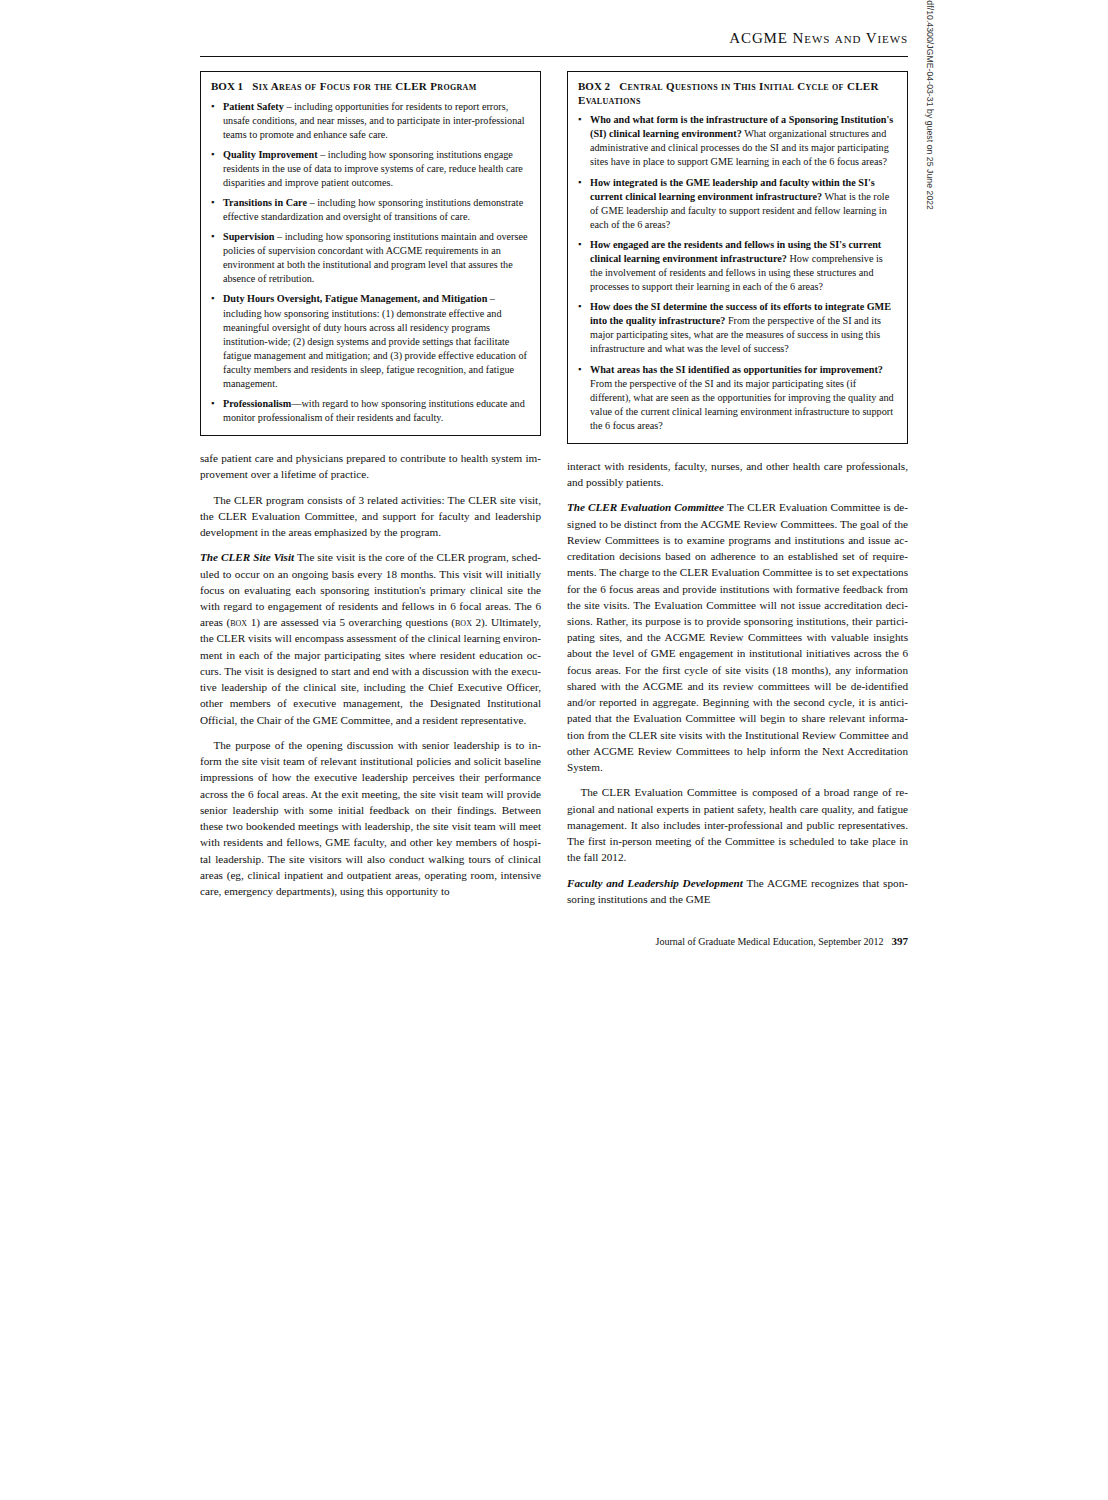ACGME News and Views
BOX 1 Six Areas of Focus for the CLER Program
Patient Safety – including opportunities for residents to report errors, unsafe conditions, and near misses, and to participate in inter-professional teams to promote and enhance safe care.
Quality Improvement – including how sponsoring institutions engage residents in the use of data to improve systems of care, reduce health care disparities and improve patient outcomes.
Transitions in Care – including how sponsoring institutions demonstrate effective standardization and oversight of transitions of care.
Supervision – including how sponsoring institutions maintain and oversee policies of supervision concordant with ACGME requirements in an environment at both the institutional and program level that assures the absence of retribution.
Duty Hours Oversight, Fatigue Management, and Mitigation – including how sponsoring institutions: (1) demonstrate effective and meaningful oversight of duty hours across all residency programs institution-wide; (2) design systems and provide settings that facilitate fatigue management and mitigation; and (3) provide effective education of faculty members and residents in sleep, fatigue recognition, and fatigue management.
Professionalism—with regard to how sponsoring institutions educate and monitor professionalism of their residents and faculty.
safe patient care and physicians prepared to contribute to health system improvement over a lifetime of practice.
The CLER program consists of 3 related activities: The CLER site visit, the CLER Evaluation Committee, and support for faculty and leadership development in the areas emphasized by the program.
The CLER Site Visit The site visit is the core of the CLER program, scheduled to occur on an ongoing basis every 18 months. This visit will initially focus on evaluating each sponsoring institution's primary clinical site the with regard to engagement of residents and fellows in 6 focal areas. The 6 areas (box 1) are assessed via 5 overarching questions (box 2). Ultimately, the CLER visits will encompass assessment of the clinical learning environment in each of the major participating sites where resident education occurs. The visit is designed to start and end with a discussion with the executive leadership of the clinical site, including the Chief Executive Officer, other members of executive management, the Designated Institutional Official, the Chair of the GME Committee, and a resident representative.
The purpose of the opening discussion with senior leadership is to inform the site visit team of relevant institutional policies and solicit baseline impressions of how the executive leadership perceives their performance across the 6 focal areas. At the exit meeting, the site visit team will provide senior leadership with some initial feedback on their findings. Between these two bookended meetings with leadership, the site visit team will meet with residents and fellows, GME faculty, and other key members of hospital leadership. The site visitors will also conduct walking tours of clinical areas (eg, clinical inpatient and outpatient areas, operating room, intensive care, emergency departments), using this opportunity to
BOX 2 Central Questions in This Initial Cycle of CLER Evaluations
Who and what form is the infrastructure of a Sponsoring Institution's (SI) clinical learning environment? What organizational structures and administrative and clinical processes do the SI and its major participating sites have in place to support GME learning in each of the 6 focus areas?
How integrated is the GME leadership and faculty within the SI's current clinical learning environment infrastructure? What is the role of GME leadership and faculty to support resident and fellow learning in each of the 6 areas?
How engaged are the residents and fellows in using the SI's current clinical learning environment infrastructure? How comprehensive is the involvement of residents and fellows in using these structures and processes to support their learning in each of the 6 areas?
How does the SI determine the success of its efforts to integrate GME into the quality infrastructure? From the perspective of the SI and its major participating sites, what are the measures of success in using this infrastructure and what was the level of success?
What areas has the SI identified as opportunities for improvement? From the perspective of the SI and its major participating sites (if different), what are seen as the opportunities for improving the quality and value of the current clinical learning environment infrastructure to support the 6 focus areas?
interact with residents, faculty, nurses, and other health care professionals, and possibly patients.
The CLER Evaluation Committee The CLER Evaluation Committee is designed to be distinct from the ACGME Review Committees. The goal of the Review Committees is to examine programs and institutions and issue accreditation decisions based on adherence to an established set of requirements. The charge to the CLER Evaluation Committee is to set expectations for the 6 focus areas and provide institutions with formative feedback from the site visits. The Evaluation Committee will not issue accreditation decisions. Rather, its purpose is to provide sponsoring institutions, their participating sites, and the ACGME Review Committees with valuable insights about the level of GME engagement in institutional initiatives across the 6 focus areas. For the first cycle of site visits (18 months), any information shared with the ACGME and its review committees will be de-identified and/or reported in aggregate. Beginning with the second cycle, it is anticipated that the Evaluation Committee will begin to share relevant information from the CLER site visits with the Institutional Review Committee and other ACGME Review Committees to help inform the Next Accreditation System.
The CLER Evaluation Committee is composed of a broad range of regional and national experts in patient safety, health care quality, and fatigue management. It also includes inter-professional and public representatives. The first in-person meeting of the Committee is scheduled to take place in the fall 2012.
Faculty and Leadership Development The ACGME recognizes that sponsoring institutions and the GME
Journal of Graduate Medical Education, September 2012 397
Downloaded from http://meridian.allenpress.com/doi/pdf/10.4300/JGME-04-03-31 by guest on 25 June 2022